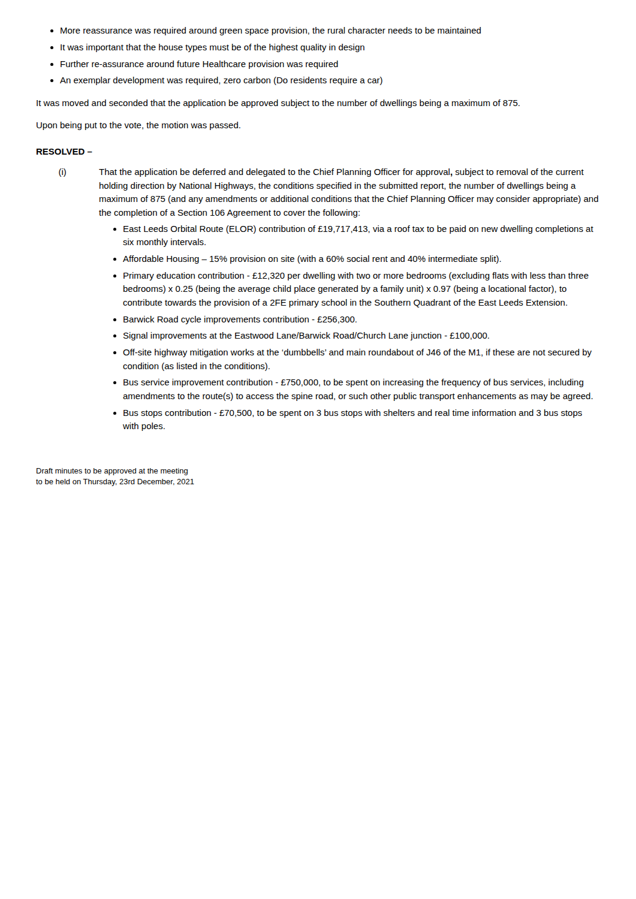More reassurance was required around green space provision, the rural character needs to be maintained
It was important that the house types must be of the highest quality in design
Further re-assurance around future Healthcare provision was required
An exemplar development was required, zero carbon (Do residents require a car)
It was moved and seconded that the application be approved subject to the number of dwellings being a maximum of 875.
Upon being put to the vote, the motion was passed.
RESOLVED –
(i)
That the application be deferred and delegated to the Chief Planning Officer for approval, subject to removal of the current holding direction by National Highways, the conditions specified in the submitted report, the number of dwellings being a maximum of 875 (and any amendments or additional conditions that the Chief Planning Officer may consider appropriate) and the completion of a Section 106 Agreement to cover the following:
East Leeds Orbital Route (ELOR) contribution of £19,717,413, via a roof tax to be paid on new dwelling completions at six monthly intervals.
Affordable Housing – 15% provision on site (with a 60% social rent and 40% intermediate split).
Primary education contribution - £12,320 per dwelling with two or more bedrooms (excluding flats with less than three bedrooms) x 0.25 (being the average child place generated by a family unit) x 0.97 (being a locational factor), to contribute towards the provision of a 2FE primary school in the Southern Quadrant of the East Leeds Extension.
Barwick Road cycle improvements contribution - £256,300.
Signal improvements at the Eastwood Lane/Barwick Road/Church Lane junction - £100,000.
Off-site highway mitigation works at the ‘dumbbells’ and main roundabout of J46 of the M1, if these are not secured by condition (as listed in the conditions).
Bus service improvement contribution - £750,000, to be spent on increasing the frequency of bus services, including amendments to the route(s) to access the spine road, or such other public transport enhancements as may be agreed.
Bus stops contribution - £70,500, to be spent on 3 bus stops with shelters and real time information and 3 bus stops with poles.
Draft minutes to be approved at the meeting
to be held on Thursday, 23rd December, 2021